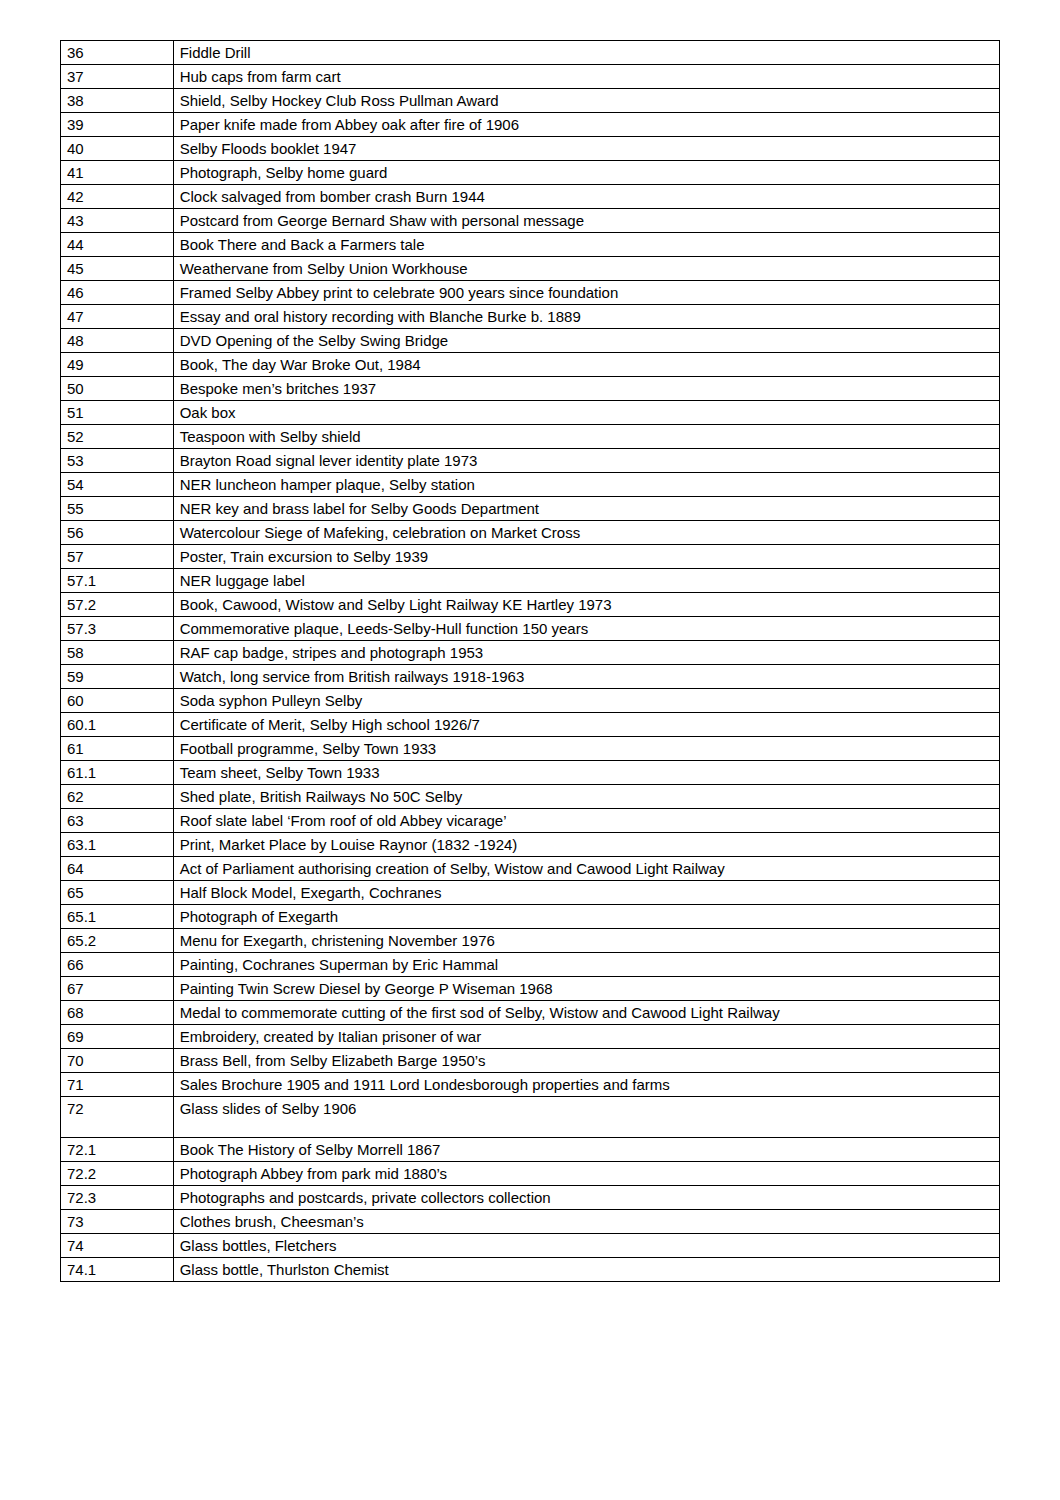| 36 | Fiddle Drill |
| 37 | Hub caps from farm cart |
| 38 | Shield, Selby Hockey Club Ross Pullman Award |
| 39 | Paper knife made from Abbey oak after fire of 1906 |
| 40 | Selby Floods booklet 1947 |
| 41 | Photograph, Selby home guard |
| 42 | Clock salvaged from bomber crash Burn 1944 |
| 43 | Postcard from George Bernard Shaw with personal message |
| 44 | Book There and Back a Farmers tale |
| 45 | Weathervane from Selby Union Workhouse |
| 46 | Framed Selby Abbey print to celebrate 900 years since foundation |
| 47 | Essay and oral history recording with Blanche Burke b. 1889 |
| 48 | DVD Opening of the Selby Swing Bridge |
| 49 | Book, The day War Broke Out, 1984 |
| 50 | Bespoke men’s britches 1937 |
| 51 | Oak box |
| 52 | Teaspoon with Selby shield |
| 53 | Brayton Road signal lever identity plate 1973 |
| 54 | NER luncheon hamper plaque, Selby station |
| 55 | NER key and brass label for Selby Goods Department |
| 56 | Watercolour Siege of Mafeking, celebration on Market Cross |
| 57 | Poster, Train excursion to Selby 1939 |
| 57.1 | NER luggage label |
| 57.2 | Book, Cawood, Wistow and Selby Light Railway KE Hartley 1973 |
| 57.3 | Commemorative plaque, Leeds-Selby-Hull function 150 years |
| 58 | RAF cap badge, stripes and photograph 1953 |
| 59 | Watch, long service from British railways 1918-1963 |
| 60 | Soda syphon Pulleyn Selby |
| 60.1 | Certificate of Merit, Selby High school 1926/7 |
| 61 | Football programme, Selby Town 1933 |
| 61.1 | Team sheet, Selby Town 1933 |
| 62 | Shed plate, British Railways No 50C Selby |
| 63 | Roof slate label ‘From roof of old Abbey vicarage’ |
| 63.1 | Print, Market Place by Louise Raynor (1832 -1924) |
| 64 | Act of Parliament authorising creation of Selby, Wistow and Cawood Light Railway |
| 65 | Half Block Model, Exegarth, Cochranes |
| 65.1 | Photograph of Exegarth |
| 65.2 | Menu for Exegarth, christening November 1976 |
| 66 | Painting, Cochranes Superman by Eric Hammal |
| 67 | Painting Twin Screw Diesel by George P Wiseman 1968 |
| 68 | Medal to commemorate cutting of the first sod of Selby, Wistow and Cawood Light Railway |
| 69 | Embroidery, created by Italian prisoner of war |
| 70 | Brass Bell, from Selby Elizabeth Barge 1950’s |
| 71 | Sales Brochure 1905 and 1911 Lord Londesborough properties and farms |
| 72 | Glass slides of Selby 1906 |
| 72.1 | Book The History of Selby Morrell 1867 |
| 72.2 | Photograph Abbey from park mid 1880’s |
| 72.3 | Photographs and postcards, private collectors collection |
| 73 | Clothes brush, Cheesman’s |
| 74 | Glass bottles, Fletchers |
| 74.1 | Glass bottle, Thurlston Chemist |